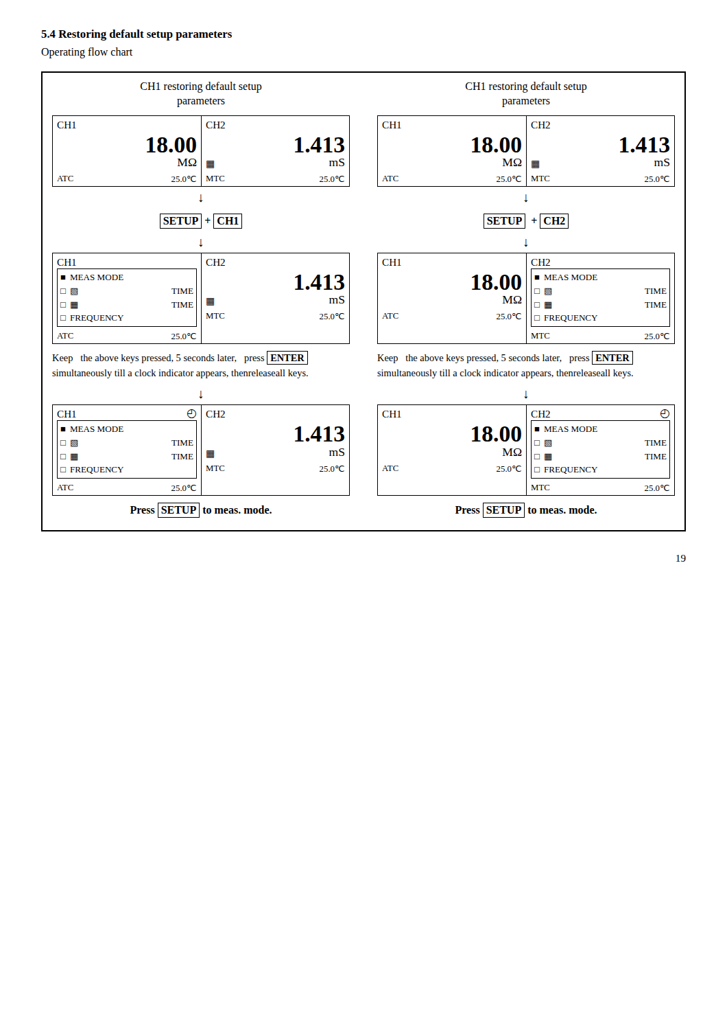5.4 Restoring default setup parameters
Operating flow chart
CH1 restoring default setup
parameters
CH1
18.00
MΩ
ATC 25.0℃
CH2
1.413
▦ mS
MTC 25.0℃
↓
SETUP + CH1
↓
CH1
MEAS MODE
▧TIME
▦TIME
FREQUENCY
ATC 25.0℃
CH2
1.413
▦ mS
MTC 25.0℃
Keep the above keys pressed, 5 seconds later, press ENTER simultaneously till a clock indicator appears, thenreleaseall keys.
↓
CH1 ◴
MEAS MODE
▧TIME
▦TIME
FREQUENCY
ATC 25.0℃
CH2
1.413
▦ mS
MTC 25.0℃
Press SETUP to meas. mode.
CH1 restoring default setup
parameters
CH1
18.00
MΩ
ATC 25.0℃
CH2
1.413
▦ mS
MTC 25.0℃
↓
SETUP + CH2
↓
CH1
18.00
MΩ
ATC 25.0℃
CH2
MEAS MODE
▧TIME
▦TIME
FREQUENCY
MTC 25.0℃
Keep the above keys pressed, 5 seconds later, press ENTER simultaneously till a clock indicator appears, thenreleaseall keys.
↓
CH1
18.00
MΩ
ATC 25.0℃
CH2 ◴
MEAS MODE
▧TIME
▦TIME
FREQUENCY
MTC 25.0℃
Press SETUP to meas. mode.
19